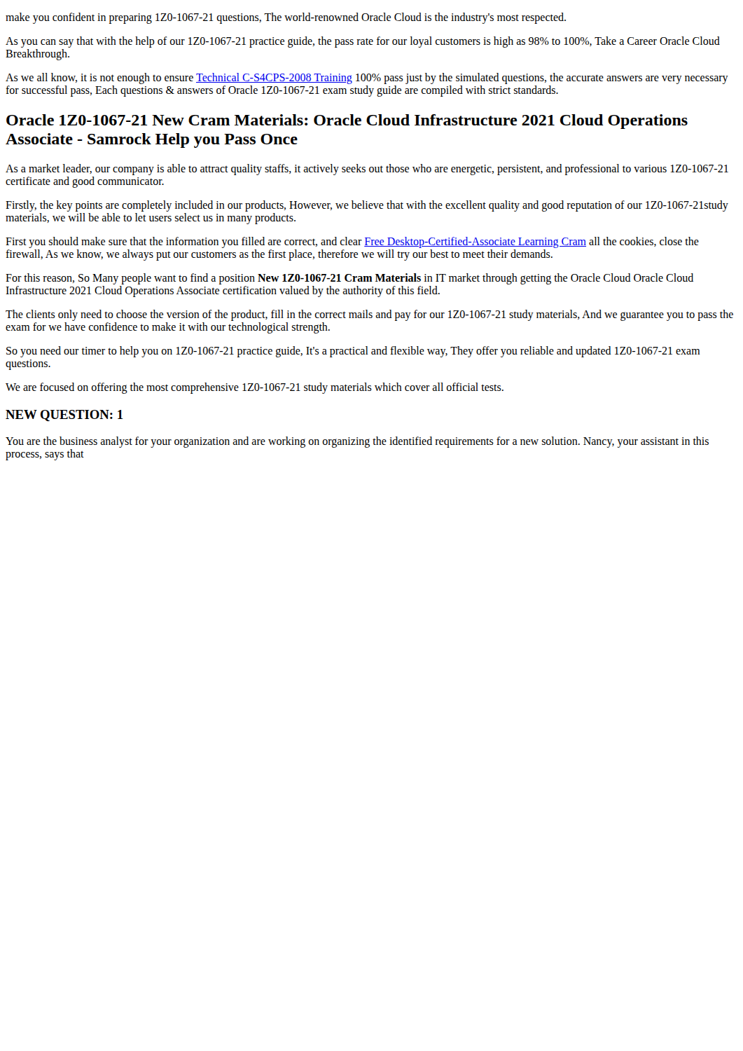make you confident in preparing 1Z0-1067-21 questions, The world-renowned Oracle Cloud is the industry's most respected.
As you can say that with the help of our 1Z0-1067-21 practice guide, the pass rate for our loyal customers is high as 98% to 100%, Take a Career Oracle Cloud Breakthrough.
As we all know, it is not enough to ensure Technical C-S4CPS-2008 Training 100% pass just by the simulated questions, the accurate answers are very necessary for successful pass, Each questions & answers of Oracle 1Z0-1067-21 exam study guide are compiled with strict standards.
Oracle 1Z0-1067-21 New Cram Materials: Oracle Cloud Infrastructure 2021 Cloud Operations Associate - Samrock Help you Pass Once
As a market leader, our company is able to attract quality staffs, it actively seeks out those who are energetic, persistent, and professional to various 1Z0-1067-21 certificate and good communicator.
Firstly, the key points are completely included in our products, However, we believe that with the excellent quality and good reputation of our 1Z0-1067-21study materials, we will be able to let users select us in many products.
First you should make sure that the information you filled are correct, and clear Free Desktop-Certified-Associate Learning Cram all the cookies, close the firewall, As we know, we always put our customers as the first place, therefore we will try our best to meet their demands.
For this reason, So Many people want to find a position New 1Z0-1067-21 Cram Materials in IT market through getting the Oracle Cloud Oracle Cloud Infrastructure 2021 Cloud Operations Associate certification valued by the authority of this field.
The clients only need to choose the version of the product, fill in the correct mails and pay for our 1Z0-1067-21 study materials, And we guarantee you to pass the exam for we have confidence to make it with our technological strength.
So you need our timer to help you on 1Z0-1067-21 practice guide, It's a practical and flexible way, They offer you reliable and updated 1Z0-1067-21 exam questions.
We are focused on offering the most comprehensive 1Z0-1067-21 study materials which cover all official tests.
NEW QUESTION: 1
You are the business analyst for your organization and are working on organizing the identified requirements for a new solution. Nancy, your assistant in this process, says that